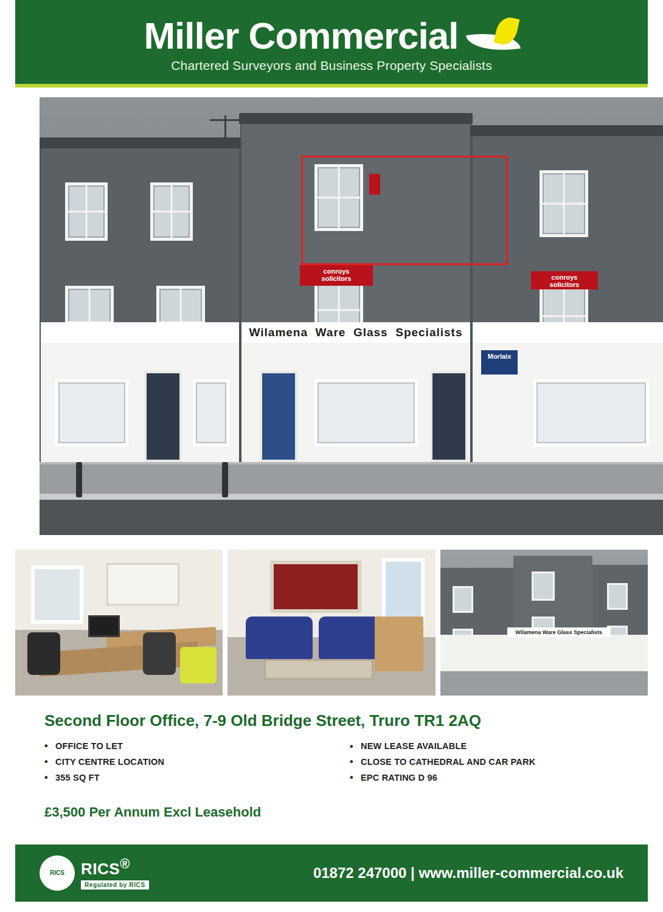Miller Commercial
Chartered Surveyors and Business Property Specialists
conroys
solicitors
Wilamena Ware Glass Specialists
conroys
solicitors
Morlaix
Wilamena Ware Glass Specialists
Second Floor Office, 7-9 Old Bridge Street, Truro TR1 2AQ
OFFICE TO LET
CITY CENTRE LOCATION
355 SQ FT
NEW LEASE AVAILABLE
CLOSE TO CATHEDRAL AND CAR PARK
EPC RATING D 96
£3,500 Per Annum Excl Leasehold
RICS
RICS®
Regulated by RICS
01872 247000 | www.miller-commercial.co.uk